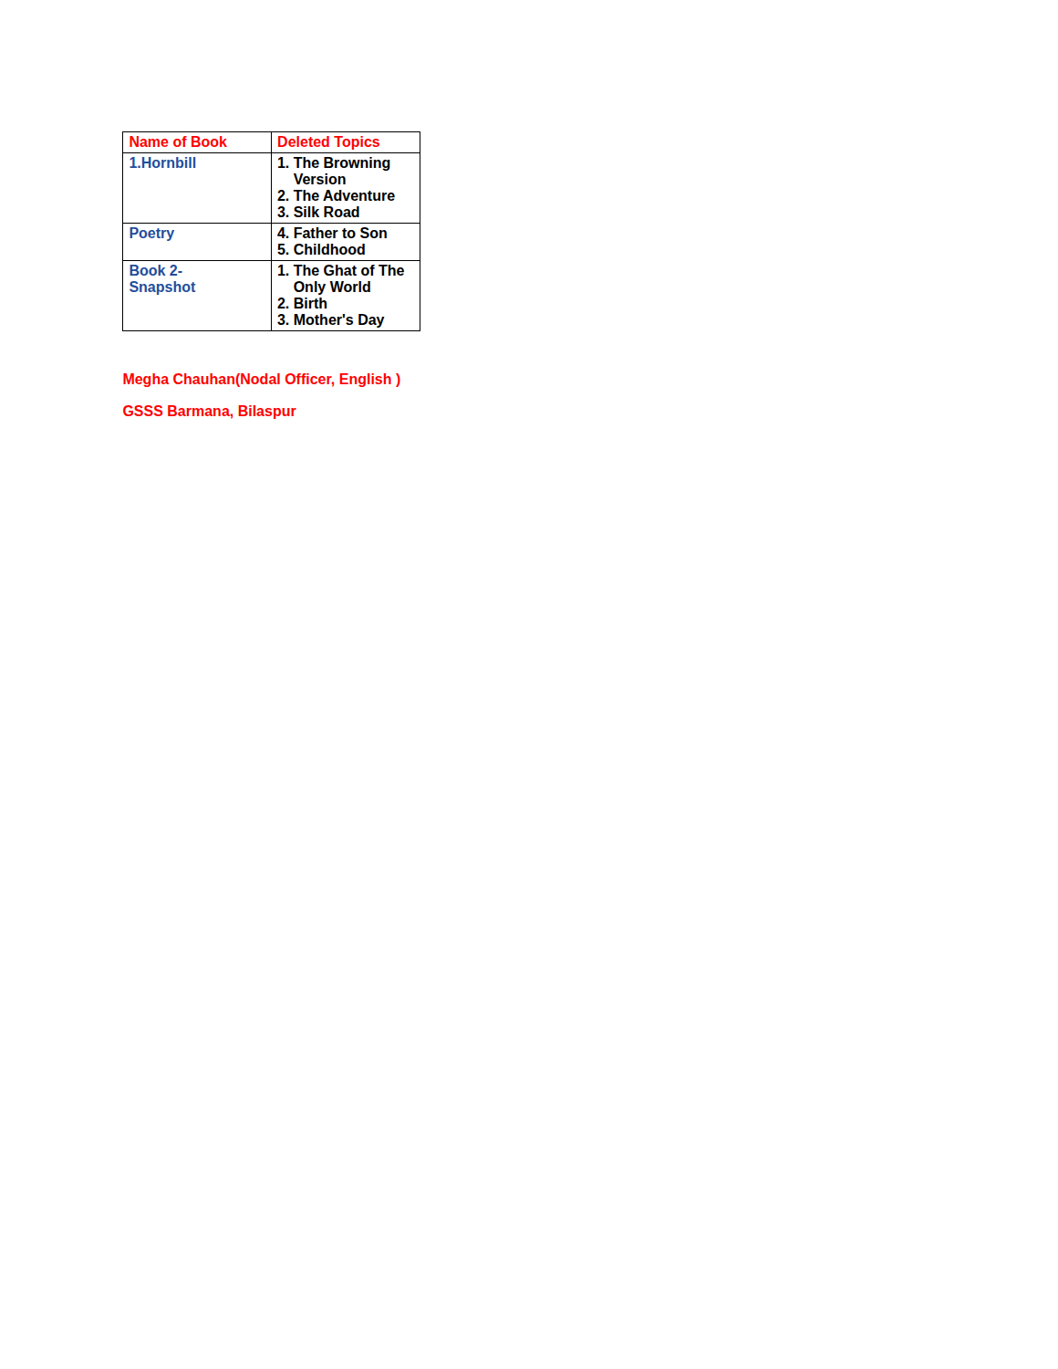| Name of Book | Deleted Topics |
| --- | --- |
| 1.Hornbill | The Browning Version The Adventure Silk Road |
| Poetry | Father to Son Childhood |
| Book 2- Snapshot | The Ghat of The Only World Birth Mother's Day |
Megha Chauhan(Nodal Officer, English )
GSSS Barmana, Bilaspur